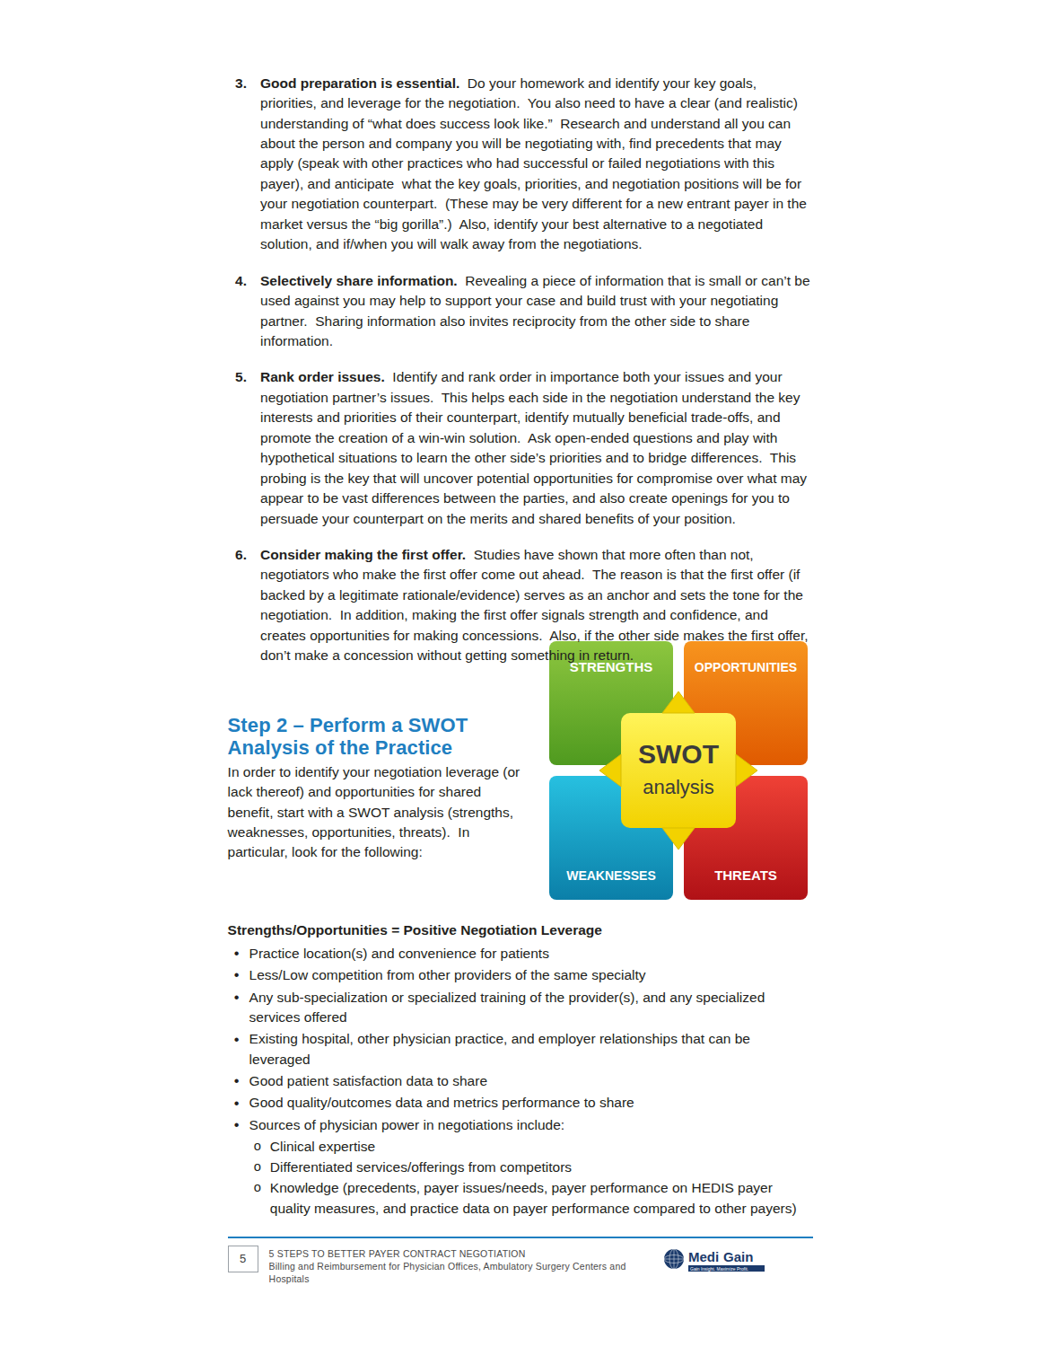Good preparation is essential. Do your homework and identify your key goals, priorities, and leverage for the negotiation. You also need to have a clear (and realistic) understanding of “what does success look like.” Research and understand all you can about the person and company you will be negotiating with, find precedents that may apply (speak with other practices who had successful or failed negotiations with this payer), and anticipate what the key goals, priorities, and negotiation positions will be for your negotiation counterpart. (These may be very different for a new entrant payer in the market versus the “big gorilla”.) Also, identify your best alternative to a negotiated solution, and if/when you will walk away from the negotiations.
Selectively share information. Revealing a piece of information that is small or can’t be used against you may help to support your case and build trust with your negotiating partner. Sharing information also invites reciprocity from the other side to share information.
Rank order issues. Identify and rank order in importance both your issues and your negotiation partner’s issues. This helps each side in the negotiation understand the key interests and priorities of their counterpart, identify mutually beneficial trade-offs, and promote the creation of a win-win solution. Ask open-ended questions and play with hypothetical situations to learn the other side’s priorities and to bridge differences. This probing is the key that will uncover potential opportunities for compromise over what may appear to be vast differences between the parties, and also create openings for you to persuade your counterpart on the merits and shared benefits of your position.
Consider making the first offer. Studies have shown that more often than not, negotiators who make the first offer come out ahead. The reason is that the first offer (if backed by a legitimate rationale/evidence) serves as an anchor and sets the tone for the negotiation. In addition, making the first offer signals strength and confidence, and creates opportunities for making concessions. Also, if the other side makes the first offer, don’t make a concession without getting something in return.
Step 2 – Perform a SWOT Analysis of the Practice
In order to identify your negotiation leverage (or lack thereof) and opportunities for shared benefit, start with a SWOT analysis (strengths, weaknesses, opportunities, threats). In particular, look for the following:
STRENGTHS OPPORTUNITIES WEAKNESSES THREATS SWOT analysis
Strengths/Opportunities = Positive Negotiation Leverage
Practice location(s) and convenience for patients
Less/Low competition from other providers of the same specialty
Any sub-specialization or specialized training of the provider(s), and any specialized services offered
Existing hospital, other physician practice, and employer relationships that can be leveraged
Good patient satisfaction data to share
Good quality/outcomes data and metrics performance to share
Sources of physician power in negotiations include:
Clinical expertise
Differentiated services/offerings from competitors
Knowledge (precedents, payer issues/needs, payer performance on HEDIS payer quality measures, and practice data on payer performance compared to other payers)
5
5 Steps to Better Payer Contract Negotiation
Billing and Reimbursement for Physician Offices, Ambulatory Surgery Centers and Hospitals
Medi Gain Gain Insight. Maximize Profit.